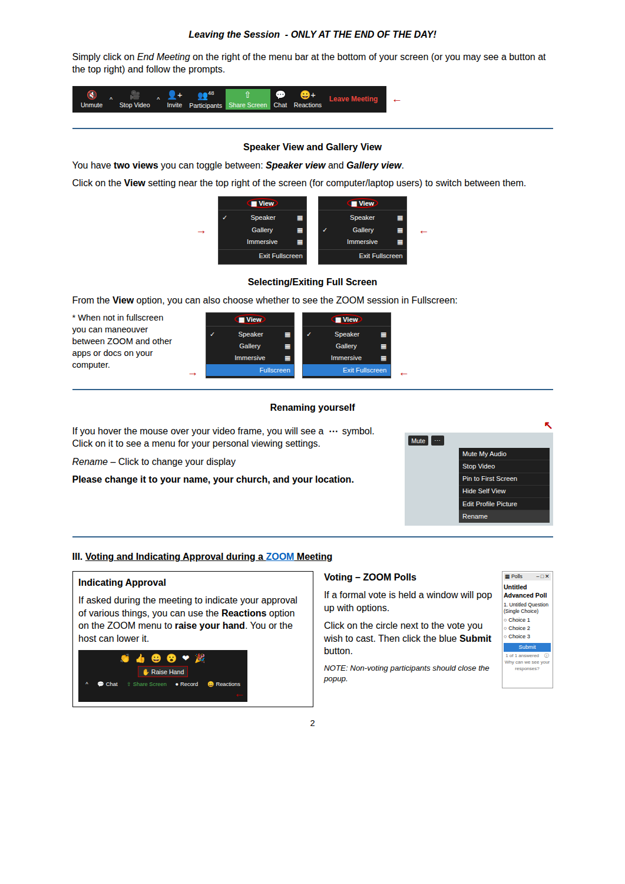Leaving the Session - ONLY AT THE END OF THE DAY!
Simply click on End Meeting on the right of the menu bar at the bottom of your screen (or you may see a button at the top right) and follow the prompts.
🔇Unmute
^
🎥Stop Video
^
👤+Invite
👥48 Participants
⇧Share Screen
💬Chat
😀+Reactions
Leave Meeting
←
Speaker View and Gallery View
You have two views you can toggle between: Speaker view and Gallery view.
Click on the View setting near the top right of the screen (for computer/laptop users) to switch between them.
→
▦ View
Speaker ▦
Gallery ▦
Immersive ▦
Exit Fullscreen
▦ View
Speaker ▦
Gallery ▦
Immersive ▦
Exit Fullscreen
←
Selecting/Exiting Full Screen
From the View option, you can also choose whether to see the ZOOM session in Fullscreen:
* When not in fullscreen you can maneouver between ZOOM and other apps or docs on your computer.
→
▦ View
Speaker ▦
Gallery ▦
Immersive ▦
Fullscreen
▦ View
Speaker ▦
Gallery ▦
Immersive ▦
Exit Fullscreen
←
Renaming yourself
If you hover the mouse over your video frame, you will see a ⋯ symbol. Click on it to see a menu for your personal viewing settings.
Rename – Click to change your display
Please change it to your name, your church, and your location.
↖
Mute ⋯
Mute My Audio
Stop Video
Pin to First Screen
Hide Self View
Edit Profile Picture
Rename
III. Voting and Indicating Approval during a ZOOM Meeting
Indicating Approval
If asked during the meeting to indicate your approval of various things, you can use the Reactions option on the ZOOM menu to raise your hand. You or the host can lower it.
👏 👍 😀 😮 ❤ 🎉
✋ Raise Hand
^ 💬 Chat ⇧ Share Screen ⏺ Record 😀 Reactions
←
Voting – ZOOM Polls
If a formal vote is held a window will pop up with options.
Click on the circle next to the vote you wish to cast. Then click the blue Submit button.
NOTE: Non-voting participants should close the popup.
▦ Polls– □ ✕
Untitled Advanced Poll
1. Untitled Question (Single Choice)
○ Choice 1
○ Choice 2
○ Choice 3
Submit
1 of 1 answered ⓘ Why can we see your responses?
2